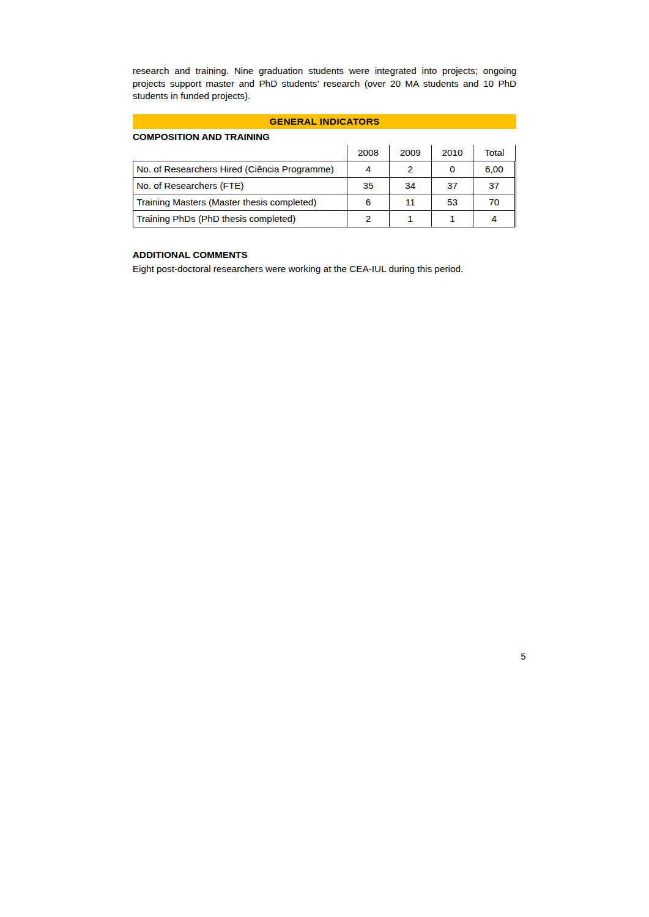research and training. Nine graduation students were integrated into projects; ongoing projects support master and PhD students’ research (over 20 MA students and 10 PhD students in funded projects).
GENERAL INDICATORS
COMPOSITION AND TRAINING
| | 2008 | 2009 | 2010 | Total |
| No. of Researchers Hired (Ciência Programme) | 4 | 2 | 0 | 6,00 |
| No. of Researchers (FTE) | 35 | 34 | 37 | 37 |
| Training Masters (Master thesis completed) | 6 | 11 | 53 | 70 |
| Training PhDs (PhD thesis completed) | 2 | 1 | 1 | 4 |
ADDITIONAL COMMENTS
Eight post-doctoral researchers were working at the CEA-IUL during this period.
5